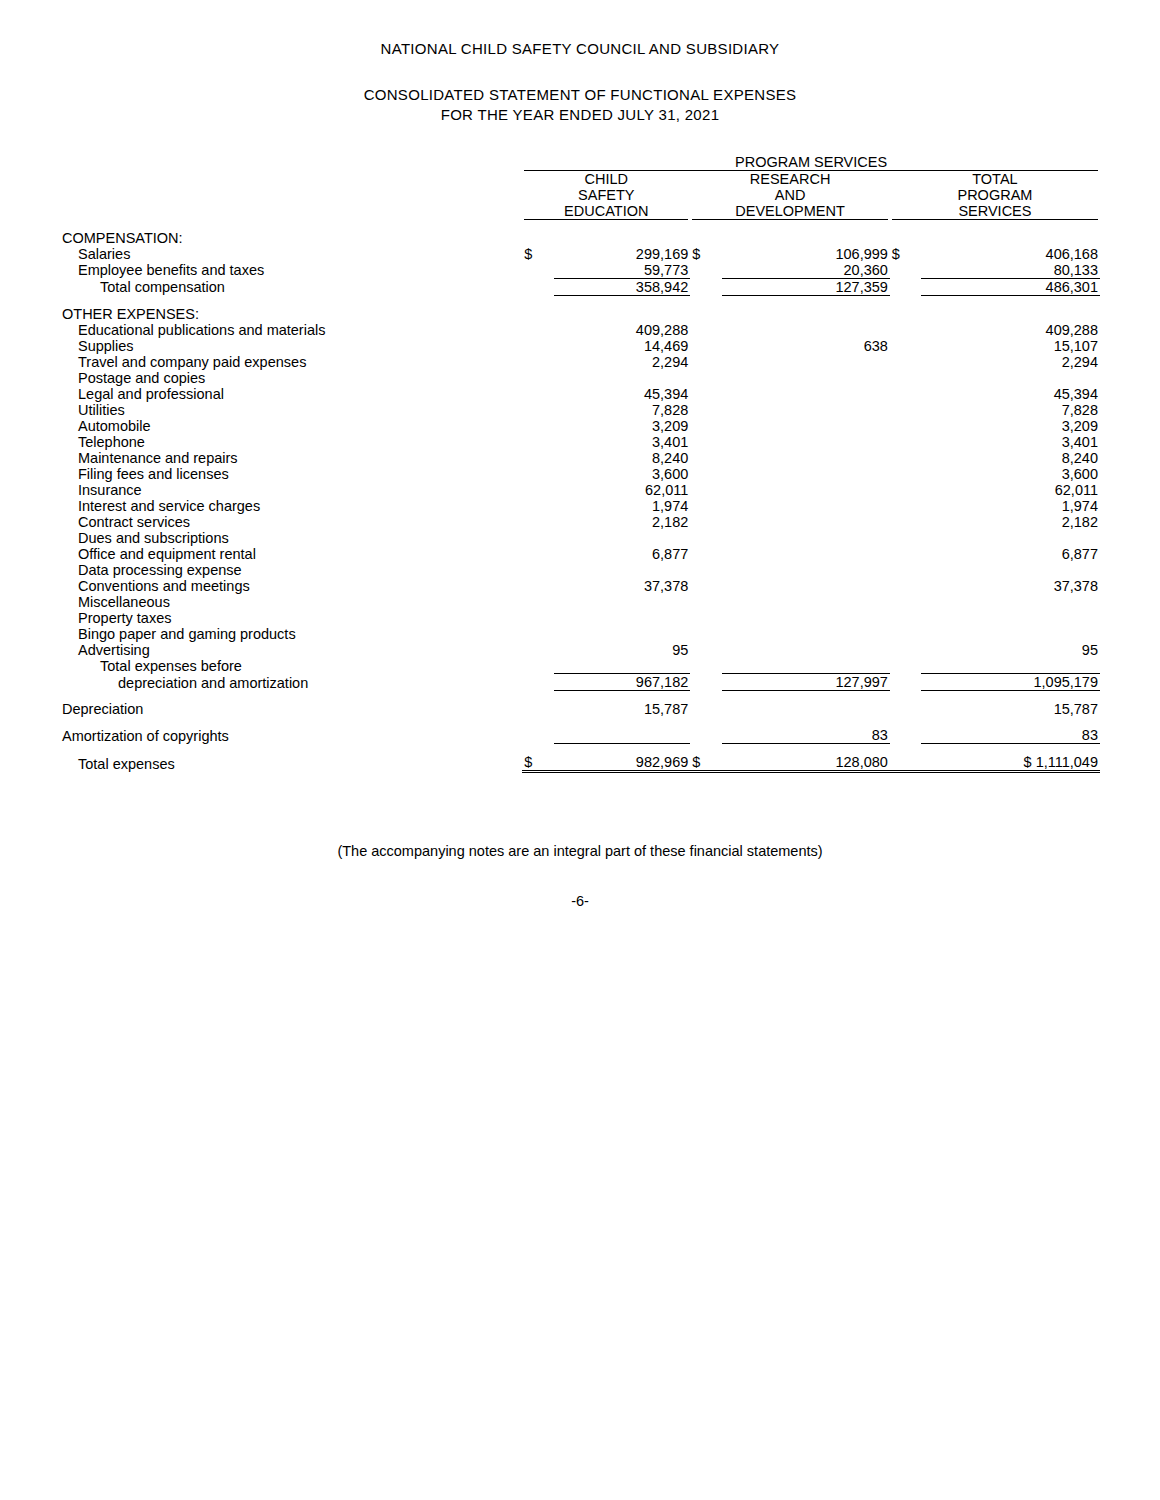NATIONAL CHILD SAFETY COUNCIL AND SUBSIDIARY
CONSOLIDATED STATEMENT OF FUNCTIONAL EXPENSES
FOR THE YEAR ENDED JULY 31, 2021
| | PROGRAM SERVICES |
| | CHILD | RESEARCH | TOTAL |
| | SAFETY | AND | PROGRAM |
| | EDUCATION | DEVELOPMENT | SERVICES |
| COMPENSATION: | | | | | | |
| Salaries | $ | 299,169 | $ | 106,999 | $ | 406,168 |
| Employee benefits and taxes | | 59,773 | | 20,360 | | 80,133 |
| Total compensation | | 358,942 | | 127,359 | | 486,301 |
| OTHER EXPENSES: | | | | | | |
| Educational publications and materials | | 409,288 | | | | 409,288 |
| Supplies | | 14,469 | | 638 | | 15,107 |
| Travel and company paid expenses | | 2,294 | | | | 2,294 |
| Postage and copies | | | | | | |
| Legal and professional | | 45,394 | | | | 45,394 |
| Utilities | | 7,828 | | | | 7,828 |
| Automobile | | 3,209 | | | | 3,209 |
| Telephone | | 3,401 | | | | 3,401 |
| Maintenance and repairs | | 8,240 | | | | 8,240 |
| Filing fees and licenses | | 3,600 | | | | 3,600 |
| Insurance | | 62,011 | | | | 62,011 |
| Interest and service charges | | 1,974 | | | | 1,974 |
| Contract services | | 2,182 | | | | 2,182 |
| Dues and subscriptions | | | | | | |
| Office and equipment rental | | 6,877 | | | | 6,877 |
| Data processing expense | | | | | | |
| Conventions and meetings | | 37,378 | | | | 37,378 |
| Miscellaneous | | | | | | |
| Property taxes | | | | | | |
| Bingo paper and gaming products | | | | | | |
| Advertising | | 95 | | | | 95 |
| Total expenses before | | | | | | |
| depreciation and amortization | | 967,182 | | 127,997 | | 1,095,179 |
| Depreciation | | 15,787 | | | | 15,787 |
| Amortization of copyrights | | | | 83 | | 83 |
| Total expenses | $ | 982,969 | $ | 128,080 | | $ 1,111,049 |
(The accompanying notes are an integral part of these financial statements)
-6-